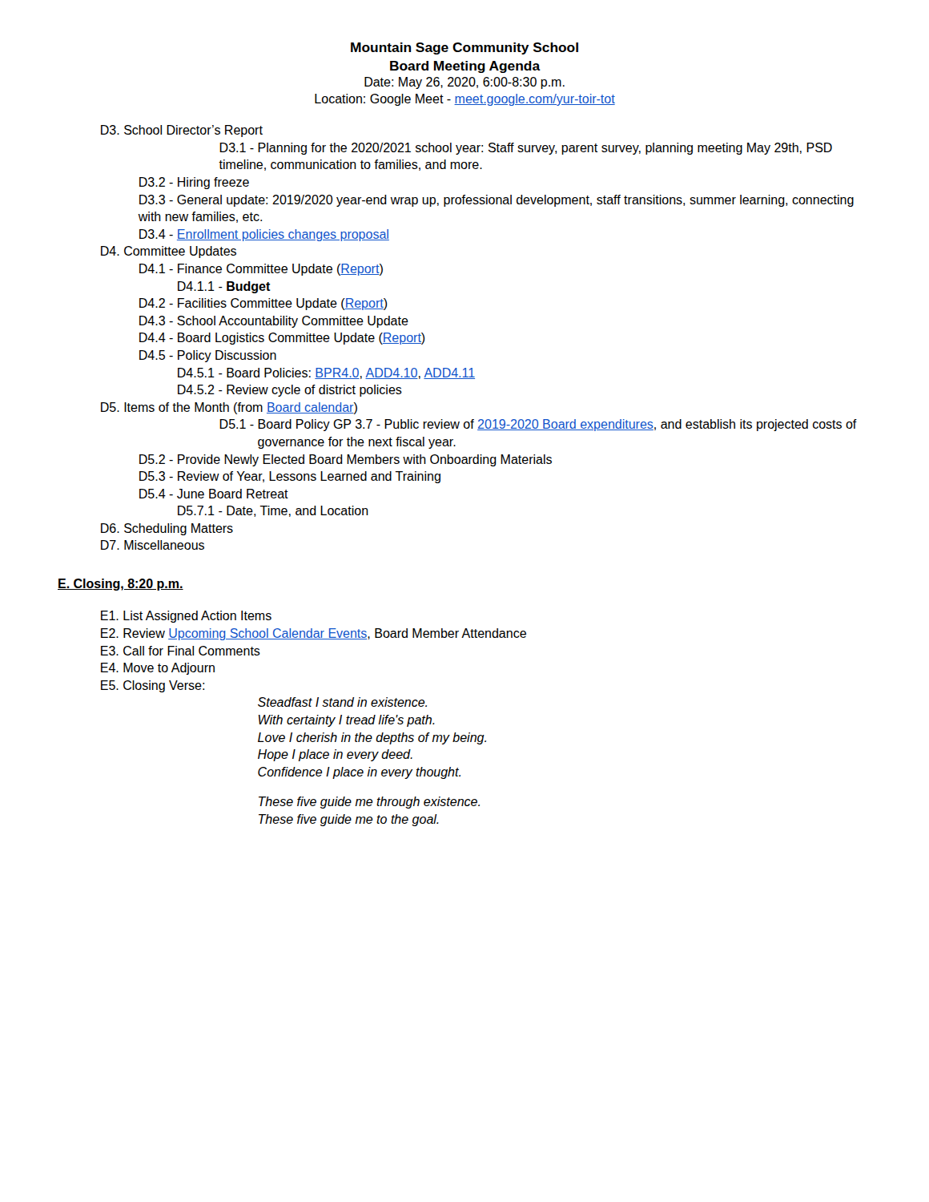Mountain Sage Community School
Board Meeting Agenda
Date: May 26, 2020, 6:00-8:30 p.m.
Location: Google Meet - meet.google.com/yur-toir-tot
D3. School Director’s Report
D3.1 - Planning for the 2020/2021 school year: Staff survey, parent survey, planning meeting May 29th, PSD timeline, communication to families, and more.
D3.2 - Hiring freeze
D3.3 - General update: 2019/2020 year-end wrap up, professional development, staff transitions, summer learning, connecting with new families, etc.
D3.4 - Enrollment policies changes proposal
D4. Committee Updates
D4.1 - Finance Committee Update (Report)
D4.1.1 - Budget
D4.2 - Facilities Committee Update (Report)
D4.3 - School Accountability Committee Update
D4.4 - Board Logistics Committee Update (Report)
D4.5 - Policy Discussion
D4.5.1 - Board Policies: BPR4.0, ADD4.10, ADD4.11
D4.5.2 - Review cycle of district policies
D5. Items of the Month (from Board calendar)
D5.1 - Board Policy GP 3.7 - Public review of 2019-2020 Board expenditures, and establish its projected costs of governance for the next fiscal year.
D5.2 - Provide Newly Elected Board Members with Onboarding Materials
D5.3 - Review of Year, Lessons Learned and Training
D5.4 - June Board Retreat
D5.7.1 - Date, Time, and Location
D6. Scheduling Matters
D7. Miscellaneous
E. Closing, 8:20 p.m.
E1. List Assigned Action Items
E2. Review Upcoming School Calendar Events, Board Member Attendance
E3. Call for Final Comments
E4. Move to Adjourn
E5. Closing Verse:
Steadfast I stand in existence.
With certainty I tread life's path.
Love I cherish in the depths of my being.
Hope I place in every deed.
Confidence I place in every thought.
These five guide me through existence.
These five guide me to the goal.